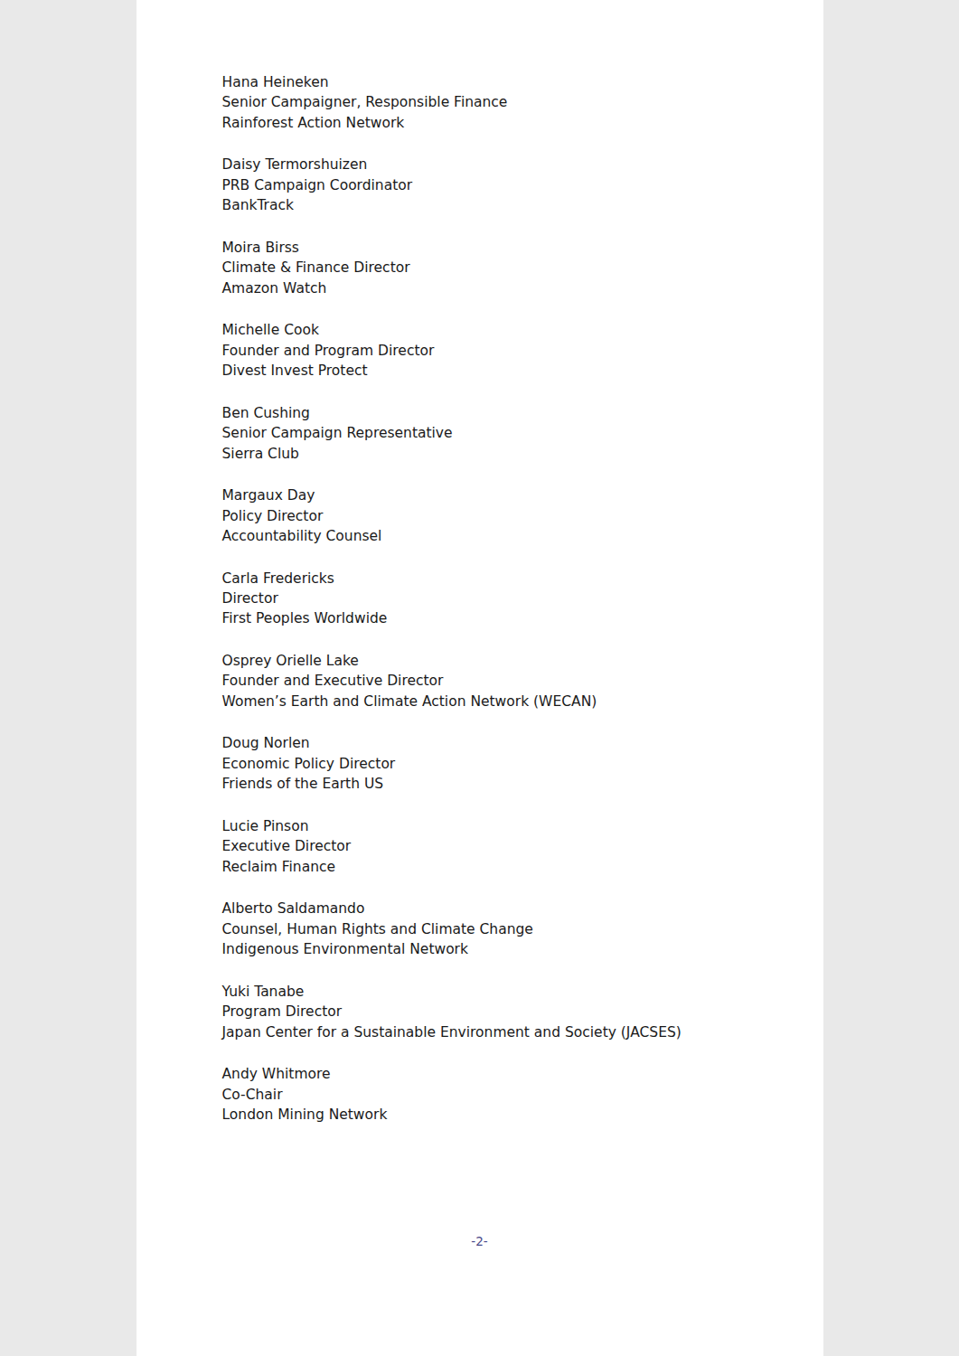Hana Heineken Senior Campaigner, Responsible Finance Rainforest Action Network
Daisy Termorshuizen PRB Campaign Coordinator BankTrack
Moira Birss Climate & Finance Director Amazon Watch
Michelle Cook Founder and Program Director Divest Invest Protect
Ben Cushing Senior Campaign Representative Sierra Club
Margaux Day Policy Director Accountability Counsel
Carla Fredericks Director First Peoples Worldwide
Osprey Orielle Lake Founder and Executive Director Women’s Earth and Climate Action Network (WECAN)
Doug Norlen Economic Policy Director Friends of the Earth US
Lucie Pinson Executive Director Reclaim Finance
Alberto Saldamando Counsel, Human Rights and Climate Change Indigenous Environmental Network
Yuki Tanabe Program Director Japan Center for a Sustainable Environment and Society (JACSES)
Andy Whitmore Co-Chair London Mining Network
-2-